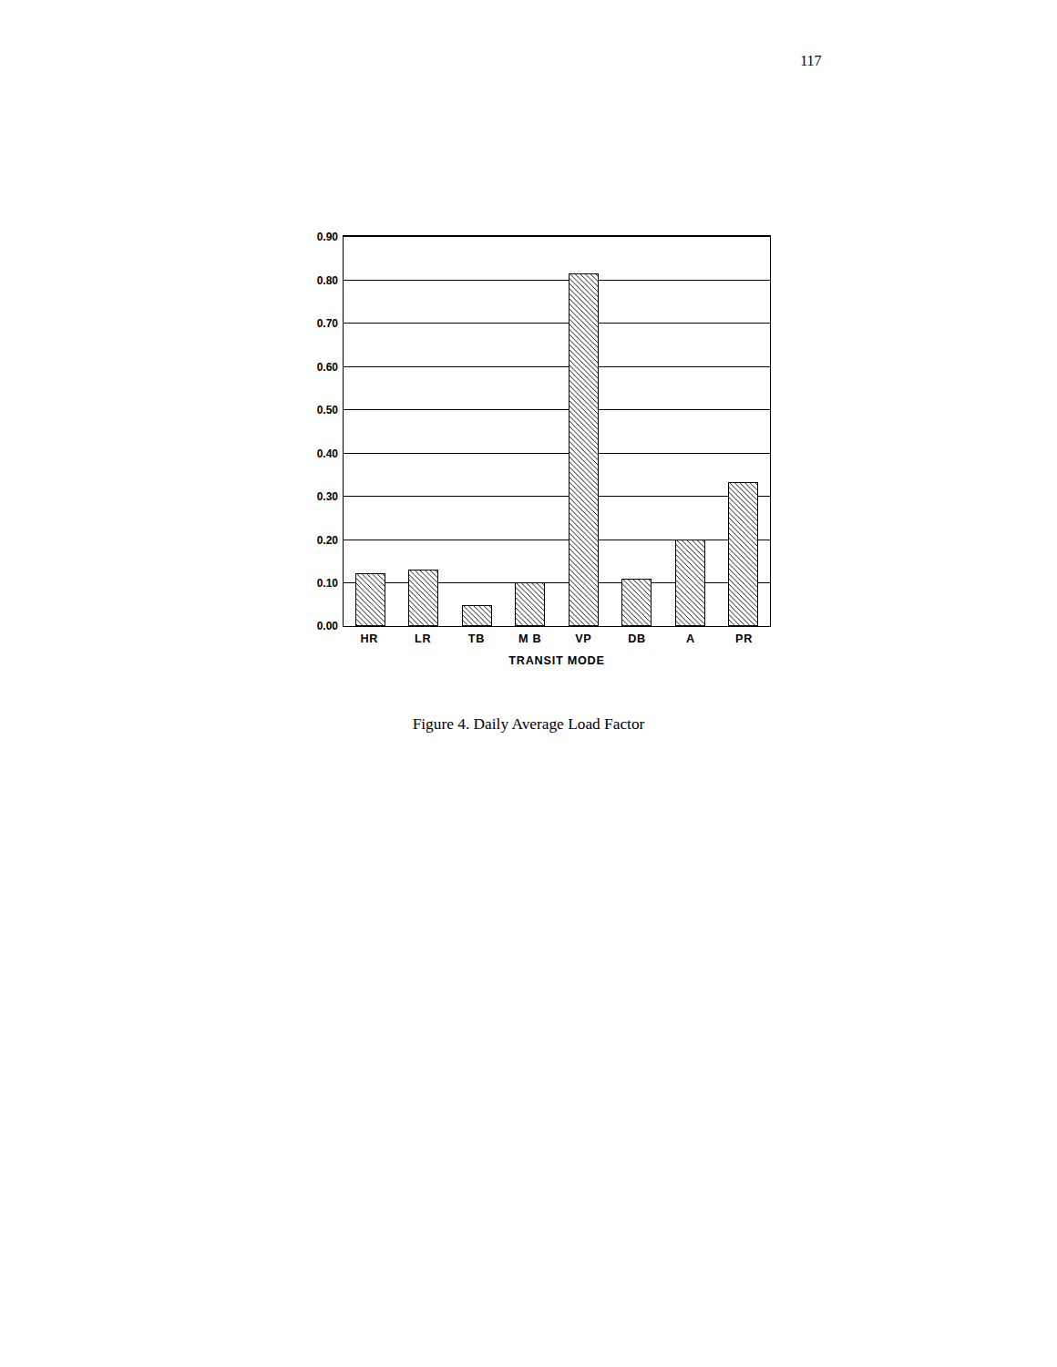117
DAILY AVERAGE LOAD FACTOR
0.90
0.80
0.70
0.60
0.50
0.40
0.30
0.20
0.10
0.00
HR LR TB M B VP DB A PR
TRANSIT MODE
Figure 4. Daily Average Load Factor